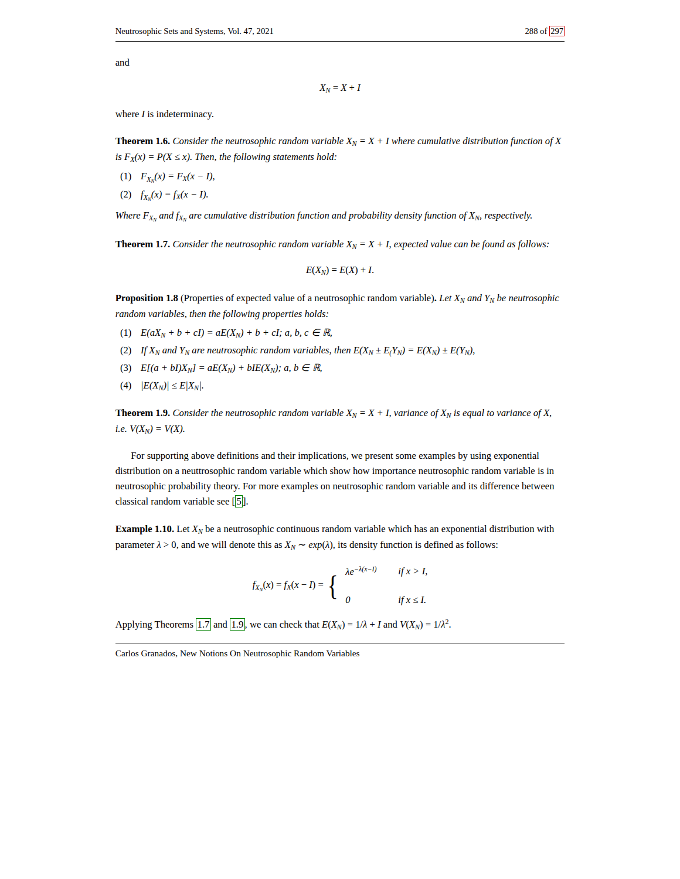Neutrosophic Sets and Systems, Vol. 47, 2021 288 of 297
and
XN = X + I
where I is indeterminacy.
Theorem 1.6. Consider the neutrosophic random variable XN = X + I where cumulative distribution function of X is FX(x) = P(X ≤ x). Then, the following statements hold:
(1) FXN(x) = FX(x − I),
(2) fXN(x) = fX(x − I).
Where FXN and fXN are cumulative distribution function and probability density function of XN, respectively.
Theorem 1.7. Consider the neutrosophic random variable XN = X + I, expected value can be found as follows:
E(XN) = E(X) + I.
Proposition 1.8 (Properties of expected value of a neutrosophic random variable). Let XN and YN be neutrosophic random variables, then the following properties holds:
(1) E(aXN + b + cI) = aE(XN) + b + cI; a, b, c ∈ ℝ,
(2) If XN and YN are neutrosophic random variables, then E(XN ± E(YN) = E(XN) ± E(YN),
(3) E[(a + bI)XN] = aE(XN) + bIE(XN); a, b ∈ ℝ,
(4) |E(XN)| ≤ E|XN|.
Theorem 1.9. Consider the neutrosophic random variable XN = X + I, variance of XN is equal to variance of X, i.e. V(XN) = V(X).
For supporting above definitions and their implications, we present some examples by using exponential distribution on a neuttrosophic random variable which show how importance neutrosophic random variable is in neutrosophic probability theory. For more examples on neutrosophic random variable and its difference between classical random variable see [5].
Example 1.10. Let XN be a neutrosophic continuous random variable which has an exponential distribution with parameter λ > 0, and we will denote this as XN ∼ exp(λ), its density function is defined as follows:
fXN(x) = fX(x − I) = { λe−λ(x−I) if x > I, 0 if x ≤ I.
Applying Theorems 1.7 and 1.9, we can check that E(XN) = 1/λ + I and V(XN) = 1/λ 2.
Carlos Granados, New Notions On Neutrosophic Random Variables